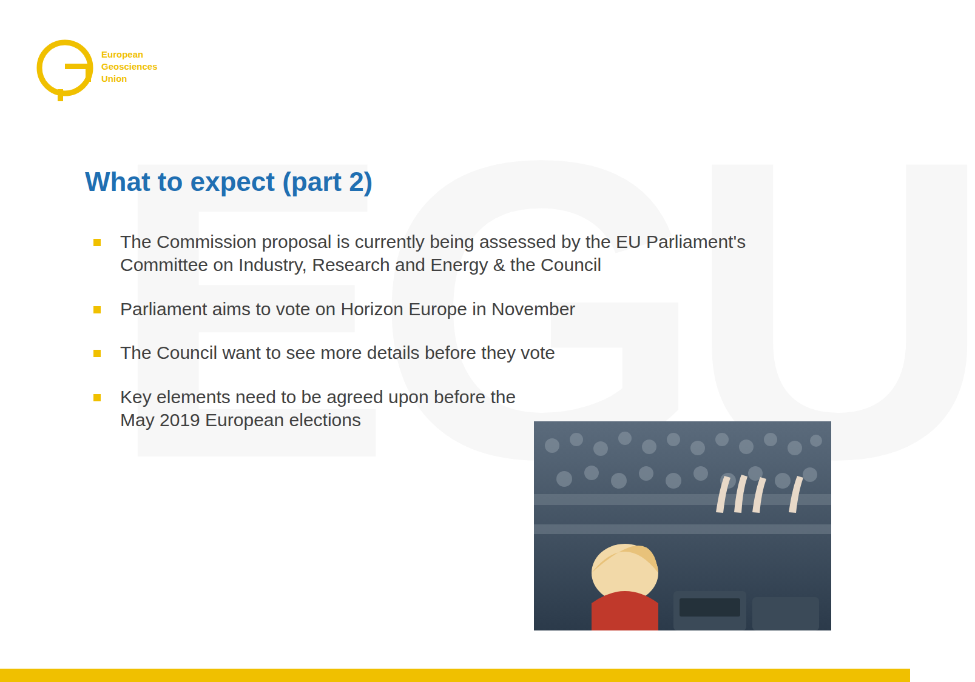EGU
European Geosciences Union
What to expect (part 2)
The Commission proposal is currently being assessed by the EU Parliament's Committee on Industry, Research and Energy & the Council
Parliament aims to vote on Horizon Europe in November
The Council want to see more details before they vote
Key elements need to be agreed upon before the May 2019 European elections